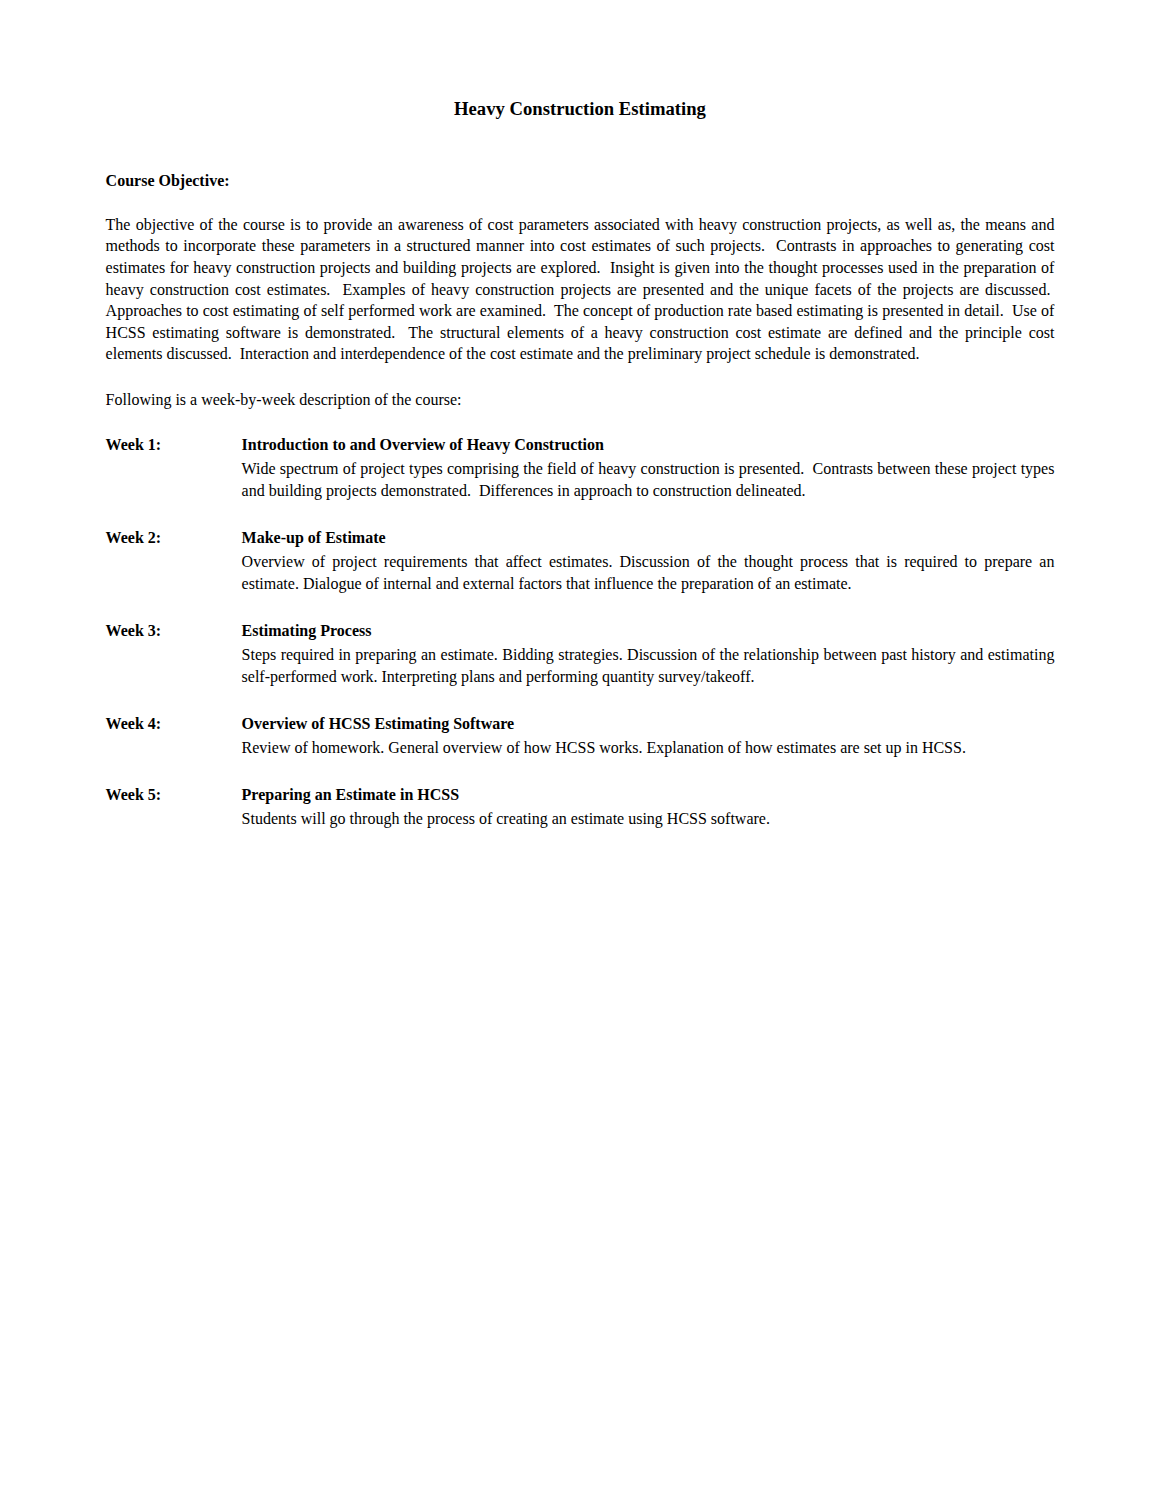Heavy Construction Estimating
Course Objective:
The objective of the course is to provide an awareness of cost parameters associated with heavy construction projects, as well as, the means and methods to incorporate these parameters in a structured manner into cost estimates of such projects. Contrasts in approaches to generating cost estimates for heavy construction projects and building projects are explored. Insight is given into the thought processes used in the preparation of heavy construction cost estimates. Examples of heavy construction projects are presented and the unique facets of the projects are discussed. Approaches to cost estimating of self performed work are examined. The concept of production rate based estimating is presented in detail. Use of HCSS estimating software is demonstrated. The structural elements of a heavy construction cost estimate are defined and the principle cost elements discussed. Interaction and interdependence of the cost estimate and the preliminary project schedule is demonstrated.
Following is a week-by-week description of the course:
Week 1:
Introduction to and Overview of Heavy Construction
Wide spectrum of project types comprising the field of heavy construction is presented. Contrasts between these project types and building projects demonstrated. Differences in approach to construction delineated.
Week 2:
Make-up of Estimate
Overview of project requirements that affect estimates. Discussion of the thought process that is required to prepare an estimate. Dialogue of internal and external factors that influence the preparation of an estimate.
Week 3:
Estimating Process
Steps required in preparing an estimate. Bidding strategies. Discussion of the relationship between past history and estimating self-performed work. Interpreting plans and performing quantity survey/takeoff.
Week 4:
Overview of HCSS Estimating Software
Review of homework. General overview of how HCSS works. Explanation of how estimates are set up in HCSS.
Week 5:
Preparing an Estimate in HCSS
Students will go through the process of creating an estimate using HCSS software.